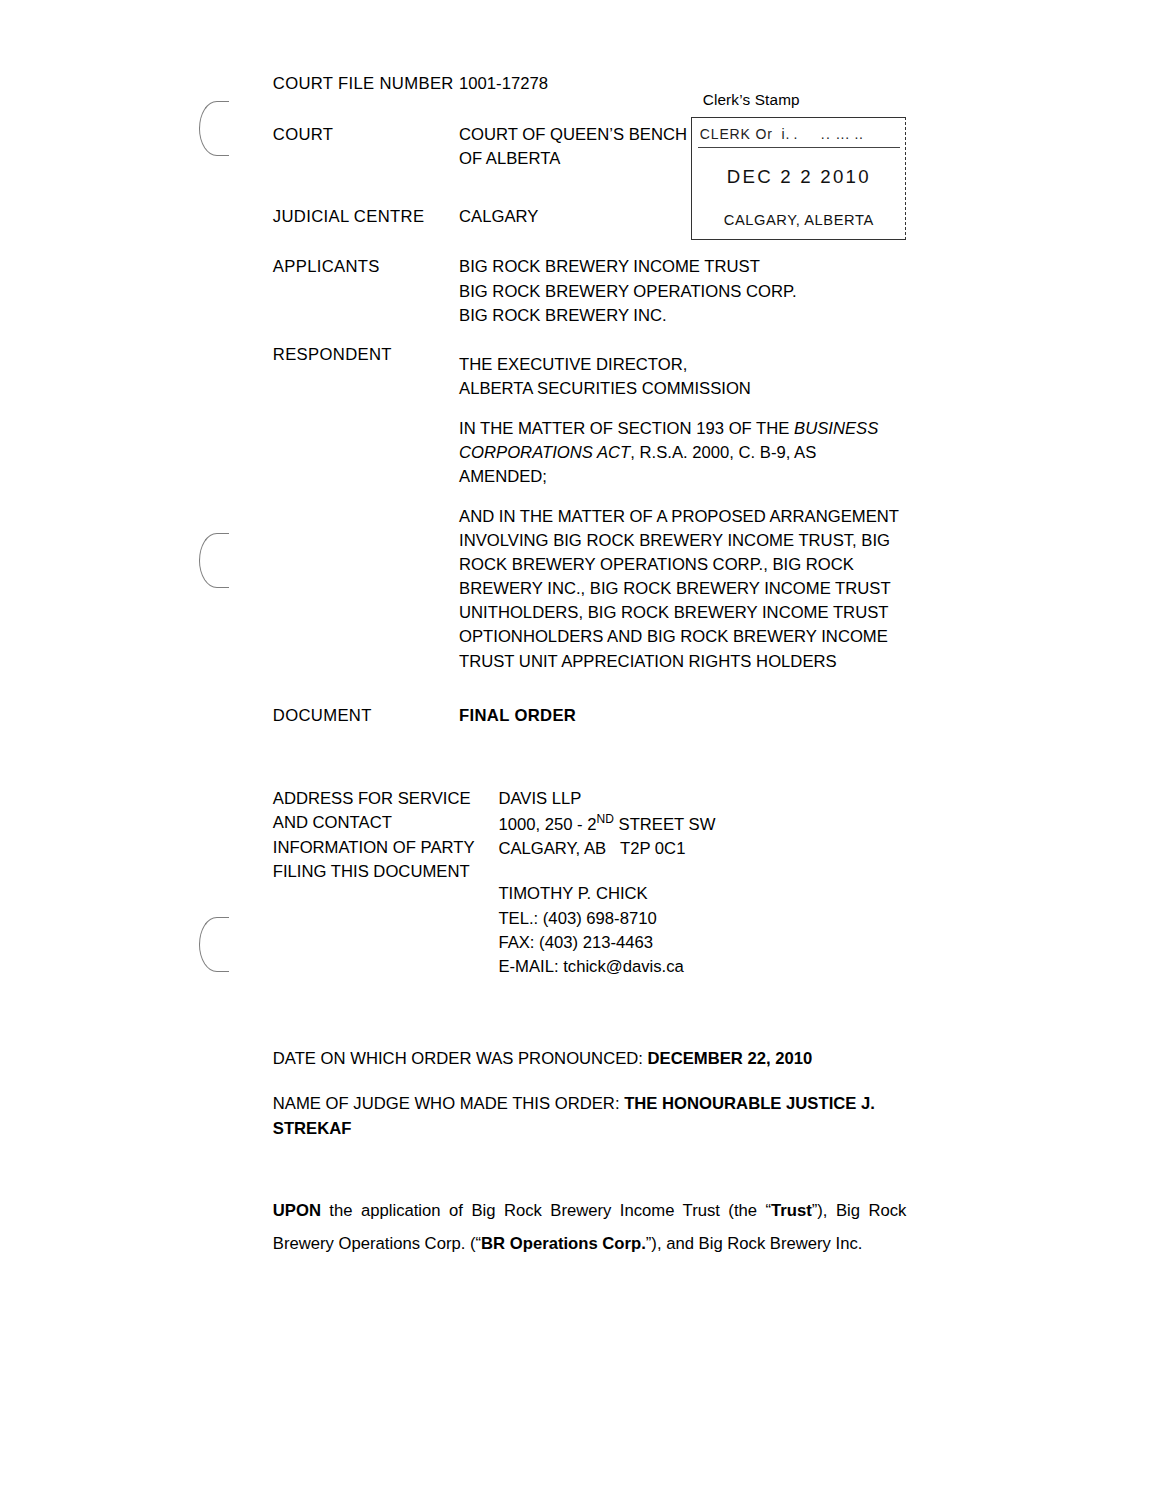| COURT FILE NUMBER | 1001-17278 | Clerk’s Stamp CLERK O r i .. .. ... .. DEC 2 2 2010 CALGARY, ALBERTA |
| COURT | COURT OF QUEEN’S BENCH OF ALBERTA |
| JUDICIAL CENTRE | CALGARY |
| APPLICANTS | BIG ROCK BREWERY INCOME TRUST BIG ROCK BREWERY OPERATIONS CORP. BIG ROCK BREWERY INC. |
| RESPONDENT | THE EXECUTIVE DIRECTOR, ALBERTA SECURITIES COMMISSION IN THE MATTER OF SECTION 193 OF THE BUSINESS CORPORATIONS ACT , R.S.A. 2000, C. B-9, AS AMENDED; AND IN THE MATTER OF A PROPOSED ARRANGEMENT INVOLVING BIG ROCK BREWERY INCOME TRUST, BIG ROCK BREWERY OPERATIONS CORP., BIG ROCK BREWERY INC., BIG ROCK BREWERY INCOME TRUST UNITHOLDERS, BIG ROCK BREWERY INCOME TRUST OPTIONHOLDERS AND BIG ROCK BREWERY INCOME TRUST UNIT APPRECIATION RIGHTS HOLDERS |
| DOCUMENT | FINAL ORDER |
| ADDRESS FOR SERVICE AND CONTACT INFORMATION OF PARTY FILING THIS DOCUMENT | DAVIS LLP 1000, 250 - 2 ND STREET SW CALGARY, AB T2P 0C1 TIMOTHY P. CHICK TEL.: (403) 698-8710 FAX: (403) 213-4463 E-MAIL: tchick@davis.ca |
DATE ON WHICH ORDER WAS PRONOUNCED: DECEMBER 22, 2010
NAME OF JUDGE WHO MADE THIS ORDER: THE HONOURABLE JUSTICE J. STREKAF
UPON the application of Big Rock Brewery Income Trust (the “Trust”), Big Rock Brewery Operations Corp. (“BR Operations Corp.”), and Big Rock Brewery Inc.